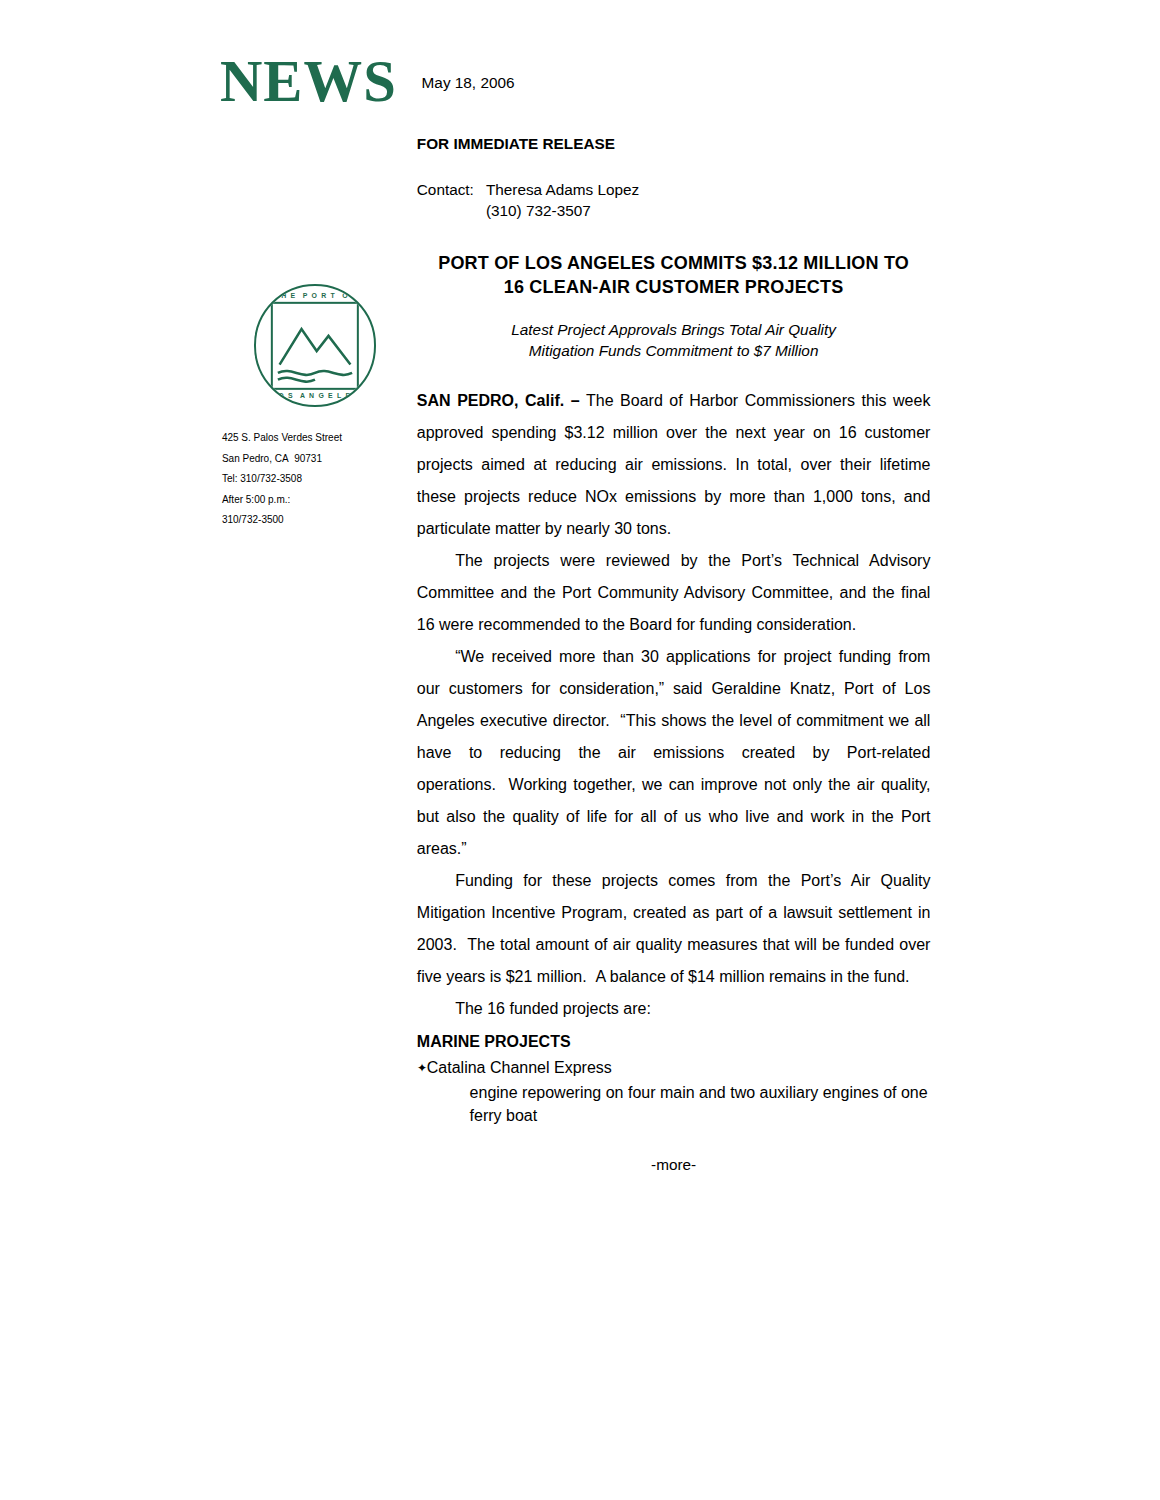NEWS
May 18, 2006
T H E P O R T O F L O S A N G E L E S
425 S. Palos Verdes Street
San Pedro, CA 90731
Tel: 310/732-3508
After 5:00 p.m.:
310/732-3500
FOR IMMEDIATE RELEASE
Contact: Theresa Adams Lopez
(310) 732-3507
PORT OF LOS ANGELES COMMITS $3.12 MILLION TO
16 CLEAN-AIR CUSTOMER PROJECTS
Latest Project Approvals Brings Total Air Quality
Mitigation Funds Commitment to $7 Million
SAN PEDRO, Calif. – The Board of Harbor Commissioners this week approved spending $3.12 million over the next year on 16 customer projects aimed at reducing air emissions. In total, over their lifetime these projects reduce NOx emissions by more than 1,000 tons, and particulate matter by nearly 30 tons.
The projects were reviewed by the Port’s Technical Advisory Committee and the Port Community Advisory Committee, and the final 16 were recommended to the Board for funding consideration.
“We received more than 30 applications for project funding from our customers for consideration,” said Geraldine Knatz, Port of Los Angeles executive director. “This shows the level of commitment we all have to reducing the air emissions created by Port-related operations. Working together, we can improve not only the air quality, but also the quality of life for all of us who live and work in the Port areas.”
Funding for these projects comes from the Port’s Air Quality Mitigation Incentive Program, created as part of a lawsuit settlement in 2003. The total amount of air quality measures that will be funded over five years is $21 million. A balance of $14 million remains in the fund.
The 16 funded projects are:
MARINE PROJECTS
✦Catalina Channel Express
engine repowering on four main and two auxiliary engines of one ferry boat
-more-